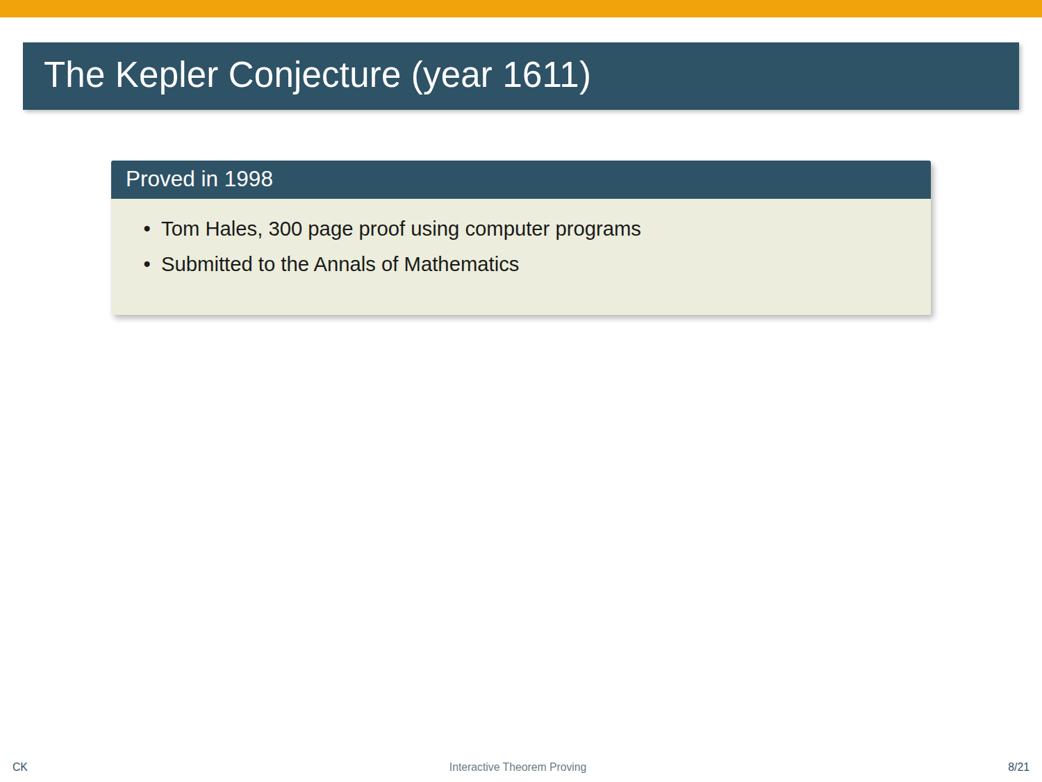The Kepler Conjecture (year 1611)
Proved in 1998
Tom Hales, 300 page proof using computer programs
Submitted to the Annals of Mathematics
CK
Interactive Theorem Proving
8/21